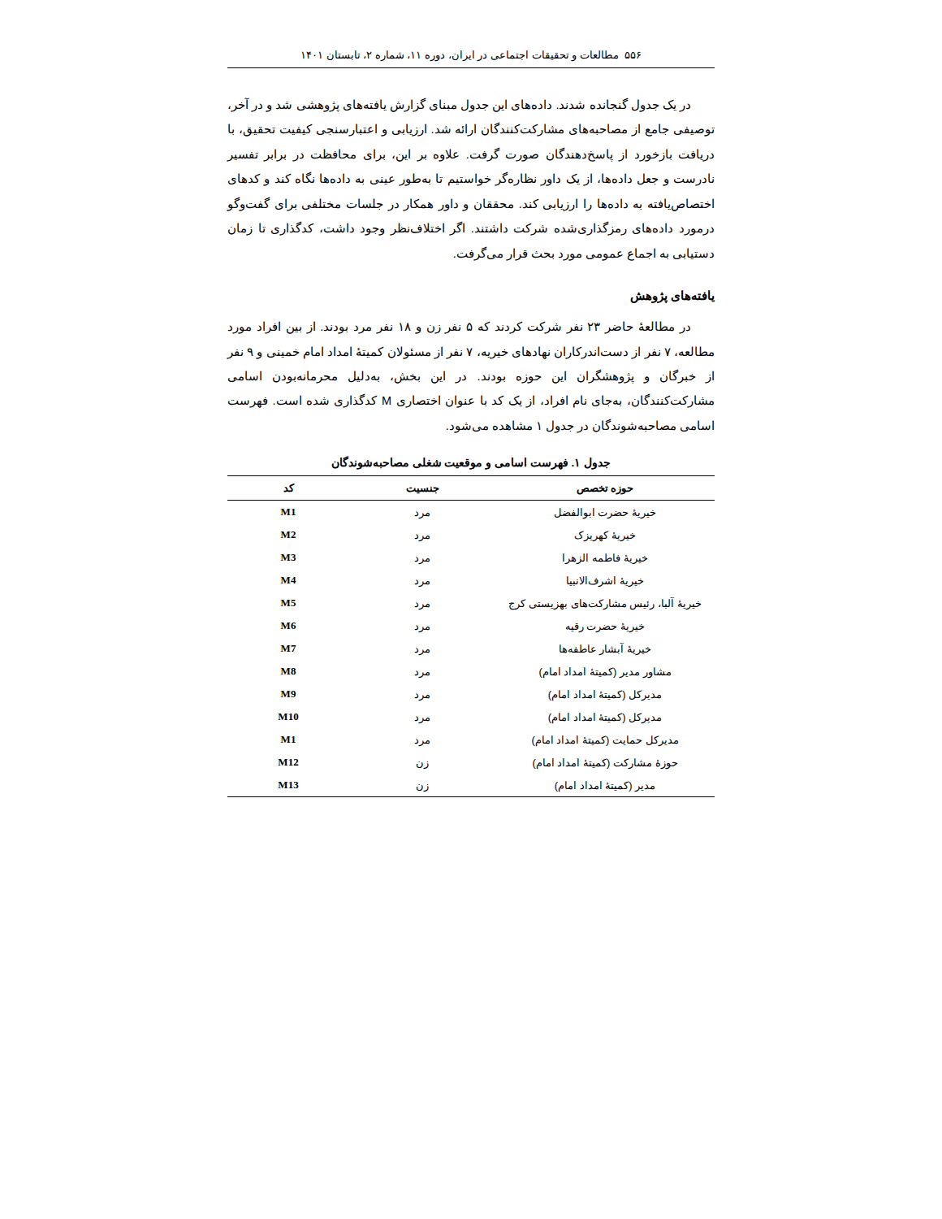۵۵۶ مطالعات و تحقیقات اجتماعی در ایران، دوره ۱۱، شماره ۲، تابستان ۱۴۰۱
در یک جدول گنجانده شدند. داده‌های این جدول مبنای گزارش یافته‌های پژوهشی شد و در آخر، توصیفی جامع از مصاحبه‌های مشارکت‌کنندگان ارائه شد. ارزیابی و اعتبارسنجی کیفیت تحقیق، با دریافت بازخورد از پاسخ‌دهندگان صورت گرفت. علاوه بر این، برای محافظت در برابر تفسیر نادرست و جعل داده‌ها، از یک داور نظاره‌گر خواستیم تا به‌طور عینی به داده‌ها نگاه کند و کدهای اختصاص‌یافته به داده‌ها را ارزیابی کند. محققان و داور همکار در جلسات مختلفی برای گفت‌وگو درمورد داده‌های رمزگذاری‌شده شرکت داشتند. اگر اختلاف‌نظر وجود داشت، کدگذاری تا زمان دستیابی به اجماع عمومی مورد بحث قرار می‌گرفت.
یافته‌های پژوهش
در مطالعهٔ حاضر ۲۳ نفر شرکت کردند که ۵ نفر زن و ۱۸ نفر مرد بودند. از بین افراد مورد مطالعه، ۷ نفر از دست‌اندرکاران نهادهای خیریه، ۷ نفر از مسئولان کمیتهٔ امداد امام خمینی و ۹ نفر از خبرگان و پژوهشگران این حوزه بودند. در این بخش، به‌دلیل محرمانه‌بودن اسامی مشارکت‌کنندگان، به‌جای نام افراد، از یک کد با عنوان اختصاری M کدگذاری شده است. فهرست اسامی مصاحبه‌شوندگان در جدول ۱ مشاهده می‌شود.
جدول ۱. فهرست اسامی و موقعیت شغلی مصاحبه‌شوندگان
| حوزه تخصص | جنسیت | کد |
| --- | --- | --- |
| خیریهٔ حضرت ابوالفضل | مرد | M1 |
| خیریهٔ کهریزک | مرد | M2 |
| خیریهٔ فاطمه الزهرا | مرد | M3 |
| خیریهٔ اشرف‌الانبیا | مرد | M4 |
| خیریهٔ آلبا، رئیس مشارکت‌های بهزیستی کرج | مرد | M5 |
| خیریهٔ حضرت رقیه | مرد | M6 |
| خیریهٔ آبشار عاطفه‌ها | مرد | M7 |
| مشاور مدیر (کمیتهٔ امداد امام) | مرد | M8 |
| مدیرکل (کمیتهٔ امداد امام) | مرد | M9 |
| مدیرکل (کمیتهٔ امداد امام) | مرد | M10 |
| مدیرکل حمایت (کمیتهٔ امداد امام) | مرد | M1 |
| حوزهٔ مشارکت (کمیتهٔ امداد امام) | زن | M12 |
| مدیر (کمیتهٔ امداد امام) | زن | M13 |